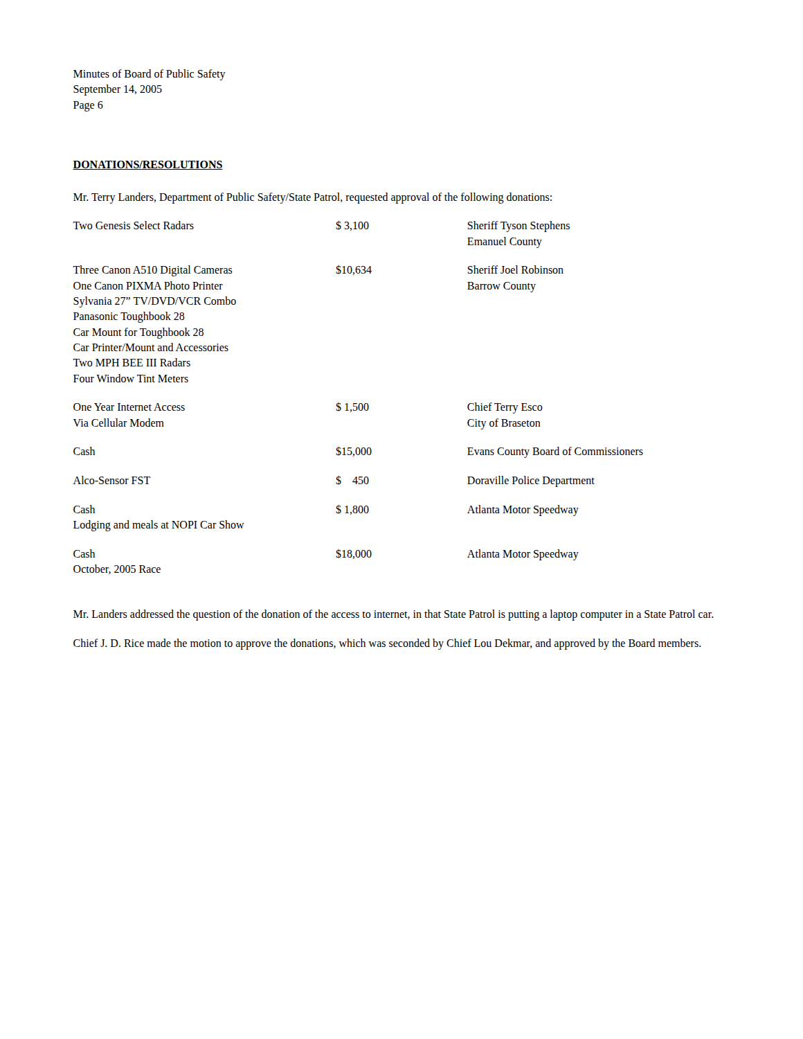Minutes of Board of Public Safety
September 14, 2005
Page 6
DONATIONS/RESOLUTIONS
Mr. Terry Landers, Department of Public Safety/State Patrol, requested approval of the following donations:
| Two Genesis Select Radars | $ 3,100 | Sheriff Tyson Stephens Emanuel County |
| Three Canon A510 Digital Cameras One Canon PIXMA Photo Printer Sylvania 27” TV/DVD/VCR Combo Panasonic Toughbook 28 Car Mount for Toughbook 28 Car Printer/Mount and Accessories Two MPH BEE III Radars Four Window Tint Meters | $10,634 | Sheriff Joel Robinson Barrow County |
| One Year Internet Access Via Cellular Modem | $ 1,500 | Chief Terry Esco City of Braseton |
| Cash | $15,000 | Evans County Board of Commissioners |
| Alco-Sensor FST | $ 450 | Doraville Police Department |
| Cash Lodging and meals at NOPI Car Show | $ 1,800 | Atlanta Motor Speedway |
| Cash October, 2005 Race | $18,000 | Atlanta Motor Speedway |
Mr. Landers addressed the question of the donation of the access to internet, in that State Patrol is putting a laptop computer in a State Patrol car.
Chief J. D. Rice made the motion to approve the donations, which was seconded by Chief Lou Dekmar, and approved by the Board members.